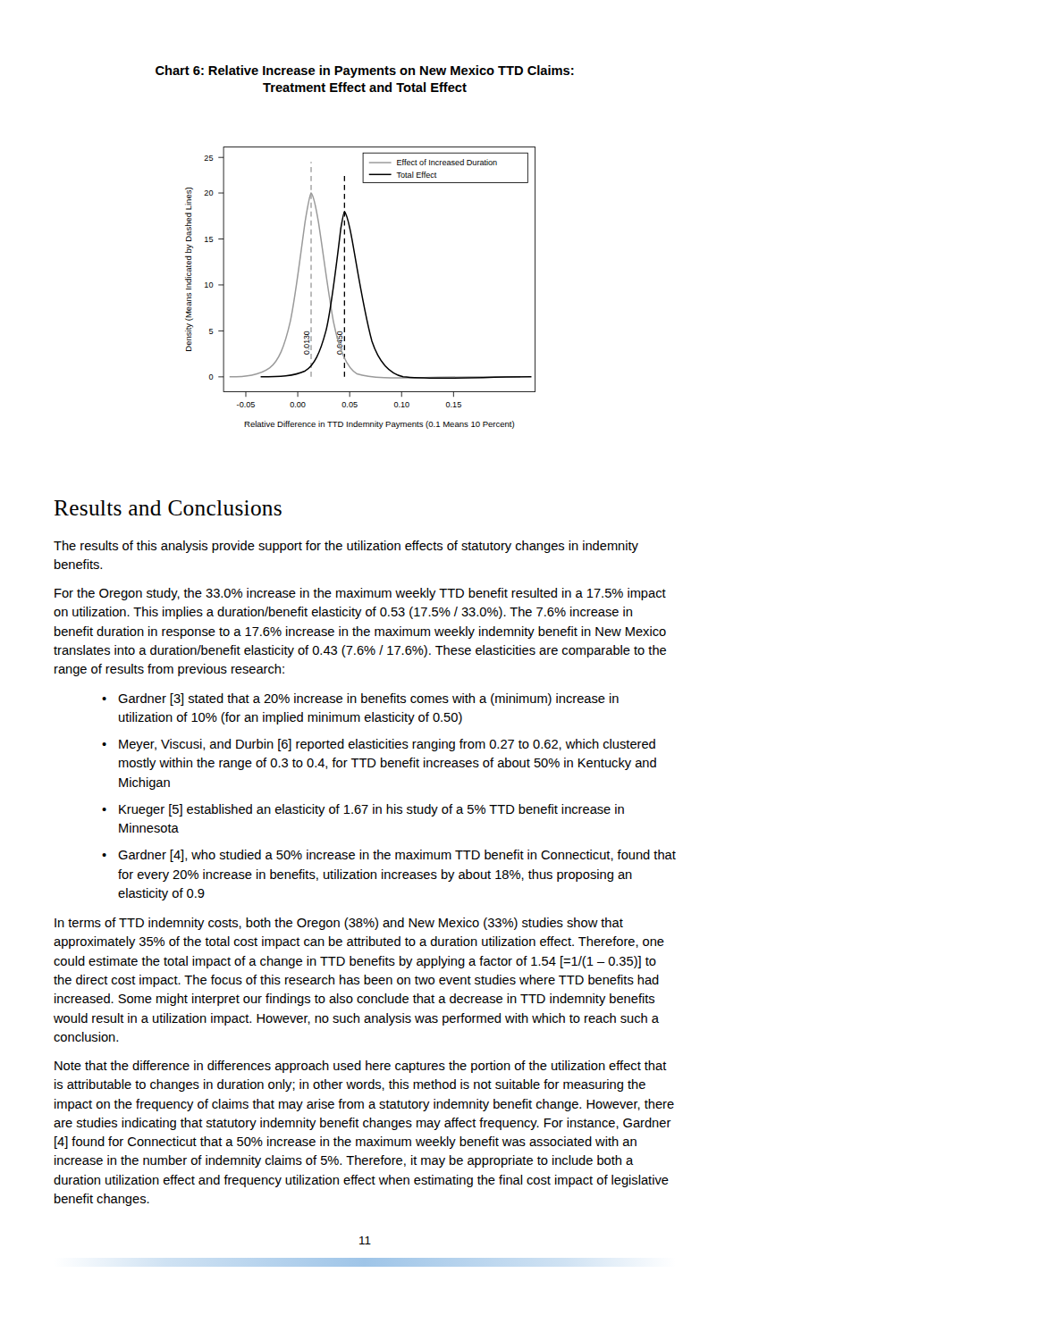Chart 6: Relative Increase in Payments on New Mexico TTD Claims:
Treatment Effect and Total Effect
0 5 10 15 20 25 Density (Means Indicated by Dashed Lines) -0.05 0.00 0.05 0.10 0.15 Relative Difference in TTD Indemnity Payments (0.1 Means 10 Percent) 0.0130 0.0450 Effect of Increased Duration Total Effect
Results and Conclusions
The results of this analysis provide support for the utilization effects of statutory changes in indemnity benefits.
For the Oregon study, the 33.0% increase in the maximum weekly TTD benefit resulted in a 17.5% impact on utilization. This implies a duration/benefit elasticity of 0.53 (17.5% / 33.0%). The 7.6% increase in benefit duration in response to a 17.6% increase in the maximum weekly indemnity benefit in New Mexico translates into a duration/benefit elasticity of 0.43 (7.6% / 17.6%). These elasticities are comparable to the range of results from previous research:
Gardner [3] stated that a 20% increase in benefits comes with a (minimum) increase in utilization of 10% (for an implied minimum elasticity of 0.50)
Meyer, Viscusi, and Durbin [6] reported elasticities ranging from 0.27 to 0.62, which clustered mostly within the range of 0.3 to 0.4, for TTD benefit increases of about 50% in Kentucky and Michigan
Krueger [5] established an elasticity of 1.67 in his study of a 5% TTD benefit increase in Minnesota
Gardner [4], who studied a 50% increase in the maximum TTD benefit in Connecticut, found that for every 20% increase in benefits, utilization increases by about 18%, thus proposing an elasticity of 0.9
In terms of TTD indemnity costs, both the Oregon (38%) and New Mexico (33%) studies show that approximately 35% of the total cost impact can be attributed to a duration utilization effect. Therefore, one could estimate the total impact of a change in TTD benefits by applying a factor of 1.54 [=1/(1 – 0.35)] to the direct cost impact. The focus of this research has been on two event studies where TTD benefits had increased. Some might interpret our findings to also conclude that a decrease in TTD indemnity benefits would result in a utilization impact. However, no such analysis was performed with which to reach such a conclusion.
Note that the difference in differences approach used here captures the portion of the utilization effect that is attributable to changes in duration only; in other words, this method is not suitable for measuring the impact on the frequency of claims that may arise from a statutory indemnity benefit change. However, there are studies indicating that statutory indemnity benefit changes may affect frequency. For instance, Gardner [4] found for Connecticut that a 50% increase in the maximum weekly benefit was associated with an increase in the number of indemnity claims of 5%. Therefore, it may be appropriate to include both a duration utilization effect and frequency utilization effect when estimating the final cost impact of legislative benefit changes.
11